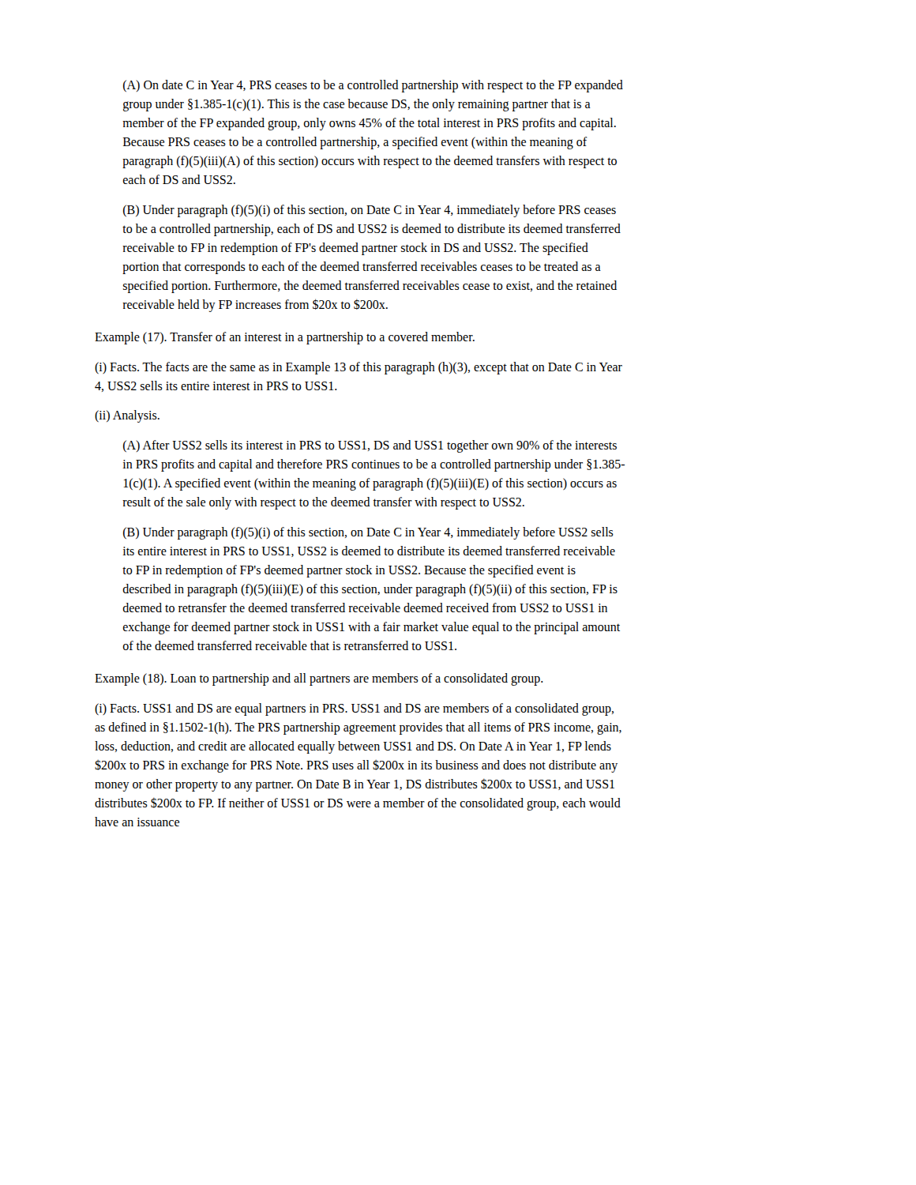(A) On date C in Year 4, PRS ceases to be a controlled partnership with respect to the FP expanded group under §1.385-1(c)(1). This is the case because DS, the only remaining partner that is a member of the FP expanded group, only owns 45% of the total interest in PRS profits and capital. Because PRS ceases to be a controlled partnership, a specified event (within the meaning of paragraph (f)(5)(iii)(A) of this section) occurs with respect to the deemed transfers with respect to each of DS and USS2.
(B) Under paragraph (f)(5)(i) of this section, on Date C in Year 4, immediately before PRS ceases to be a controlled partnership, each of DS and USS2 is deemed to distribute its deemed transferred receivable to FP in redemption of FP's deemed partner stock in DS and USS2. The specified portion that corresponds to each of the deemed transferred receivables ceases to be treated as a specified portion. Furthermore, the deemed transferred receivables cease to exist, and the retained receivable held by FP increases from $20x to $200x.
Example (17). Transfer of an interest in a partnership to a covered member.
(i) Facts. The facts are the same as in Example 13 of this paragraph (h)(3), except that on Date C in Year 4, USS2 sells its entire interest in PRS to USS1.
(ii) Analysis.
(A) After USS2 sells its interest in PRS to USS1, DS and USS1 together own 90% of the interests in PRS profits and capital and therefore PRS continues to be a controlled partnership under §1.385-1(c)(1). A specified event (within the meaning of paragraph (f)(5)(iii)(E) of this section) occurs as result of the sale only with respect to the deemed transfer with respect to USS2.
(B) Under paragraph (f)(5)(i) of this section, on Date C in Year 4, immediately before USS2 sells its entire interest in PRS to USS1, USS2 is deemed to distribute its deemed transferred receivable to FP in redemption of FP's deemed partner stock in USS2. Because the specified event is described in paragraph (f)(5)(iii)(E) of this section, under paragraph (f)(5)(ii) of this section, FP is deemed to retransfer the deemed transferred receivable deemed received from USS2 to USS1 in exchange for deemed partner stock in USS1 with a fair market value equal to the principal amount of the deemed transferred receivable that is retransferred to USS1.
Example (18). Loan to partnership and all partners are members of a consolidated group.
(i) Facts. USS1 and DS are equal partners in PRS. USS1 and DS are members of a consolidated group, as defined in §1.1502-1(h). The PRS partnership agreement provides that all items of PRS income, gain, loss, deduction, and credit are allocated equally between USS1 and DS. On Date A in Year 1, FP lends $200x to PRS in exchange for PRS Note. PRS uses all $200x in its business and does not distribute any money or other property to any partner. On Date B in Year 1, DS distributes $200x to USS1, and USS1 distributes $200x to FP. If neither of USS1 or DS were a member of the consolidated group, each would have an issuance